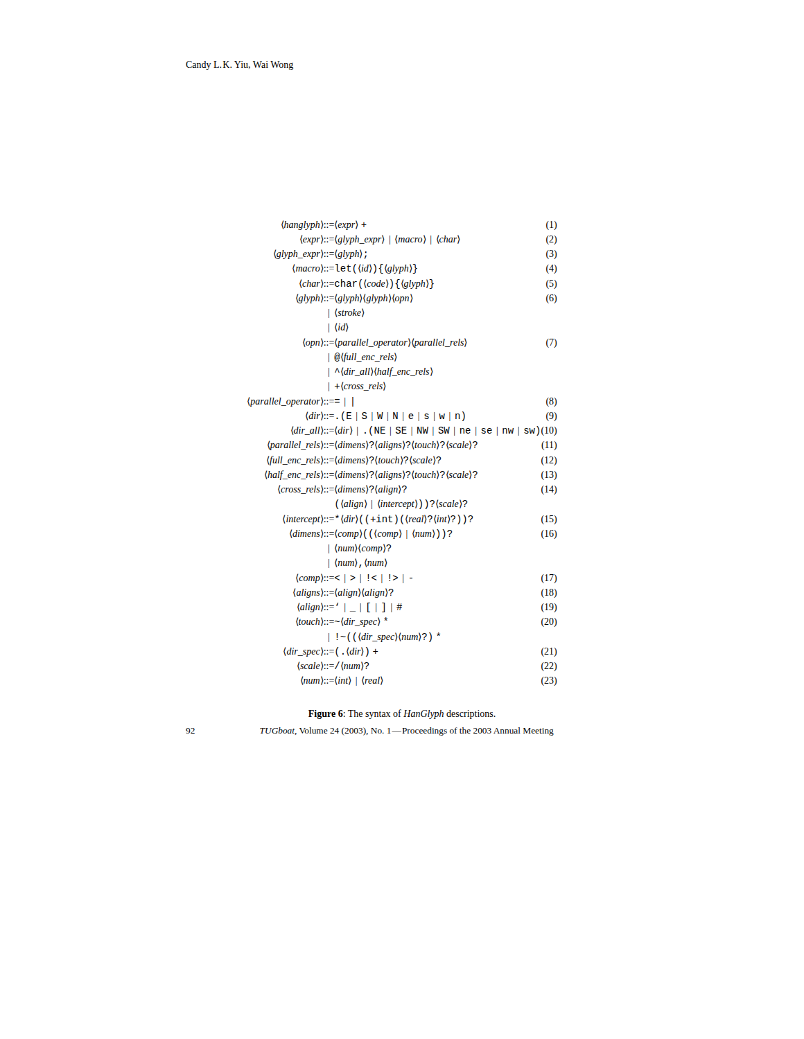Candy L. K. Yiu, Wai Wong
| hanglyph | ::= | expr + | (1) |
| expr | ::= | glyph_expr / macro / char | (2) |
| glyph_expr | ::= | glyph ; | (3) |
| macro | ::= | let( id ){ glyph } | (4) |
| char | ::= | char( code ){ glyph } | (5) |
| glyph | ::= | glyph glyph opn | (6) |
| | / | stroke | |
| | / | id | |
| opn | ::= | parallel_operator parallel_rels | (7) |
| | / | @ full_enc_rels | |
| | / | ^ dir_all half_enc_rels | |
| | / | + cross_rels | |
| parallel_operator | ::= | = / / | (8) |
| dir | ::= | .(E / S / W / N / e / s / w / n) | (9) |
| dir_all | ::= | dir / .(NE / SE / NW / SW / ne / se / nw / sw) | (10) |
| parallel_rels | ::= | dimens ? aligns ? touch ? scale ? | (11) |
| full_enc_rels | ::= | dimens ? touch ? scale ? | (12) |
| half_enc_rels | ::= | dimens ? aligns ? touch ? scale ? | (13) |
| cross_rels | ::= | dimens ? align ? | (14) |
| | | ( align / intercept ))? scale ? | |
| intercept | ::= | * dir (( +int )( real ? int ?))? | (15) |
| dimens | ::= | comp (( comp / num ))? | (16) |
| | / | num comp ? | |
| | / | num , num | |
| comp | ::= | < / > / !< / !> / - | (17) |
| aligns | ::= | align align ? | (18) |
| align | ::= | ‘ / _ / [ / ] / # | (19) |
| touch | ::= | ~ dir_spec * | (20) |
| | / | !~(( dir_spec num ?) * | |
| dir_spec | ::= | (. dir ) + | (21) |
| scale | ::= | / num ? | (22) |
| num | ::= | int / real | (23) |
Figure 6: The syntax of HanGlyph descriptions.
92
TUGboat, Volume 24 (2003), No. 1 — Proceedings of the 2003 Annual Meeting